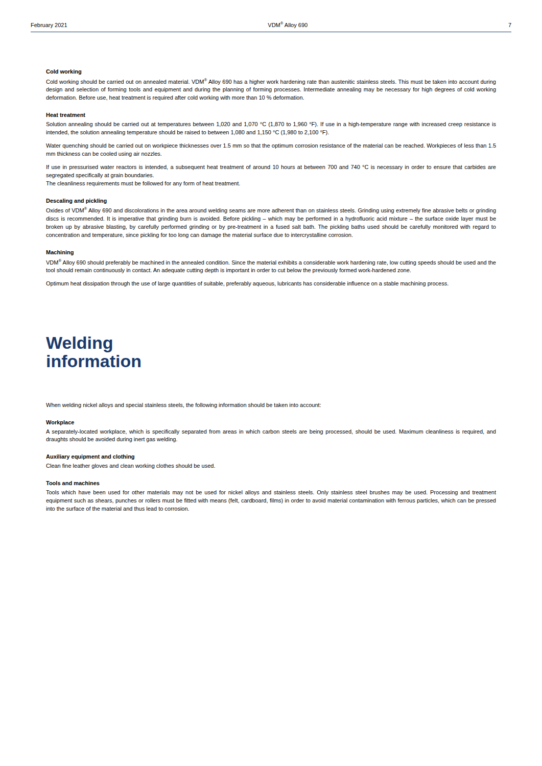February 2021 VDM® Alloy 690 7
Cold working
Cold working should be carried out on annealed material. VDM® Alloy 690 has a higher work hardening rate than austenitic stainless steels. This must be taken into account during design and selection of forming tools and equipment and during the planning of forming processes. Intermediate annealing may be necessary for high degrees of cold working deformation. Before use, heat treatment is required after cold working with more than 10 % deformation.
Heat treatment
Solution annealing should be carried out at temperatures between 1,020 and 1,070 °C (1,870 to 1,960 °F). If use in a high-temperature range with increased creep resistance is intended, the solution annealing temperature should be raised to between 1,080 and 1,150 °C (1,980 to 2,100 °F).
Water quenching should be carried out on workpiece thicknesses over 1.5 mm so that the optimum corrosion resistance of the material can be reached. Workpieces of less than 1.5 mm thickness can be cooled using air nozzles.
If use in pressurised water reactors is intended, a subsequent heat treatment of around 10 hours at between 700 and 740 °C is necessary in order to ensure that carbides are segregated specifically at grain boundaries.
The cleanliness requirements must be followed for any form of heat treatment.
Descaling and pickling
Oxides of VDM® Alloy 690 and discolorations in the area around welding seams are more adherent than on stainless steels. Grinding using extremely fine abrasive belts or grinding discs is recommended. It is imperative that grinding burn is avoided. Before pickling – which may be performed in a hydrofluoric acid mixture – the surface oxide layer must be broken up by abrasive blasting, by carefully performed grinding or by pre-treatment in a fused salt bath. The pickling baths used should be carefully monitored with regard to concentration and temperature, since pickling for too long can damage the material surface due to intercrystalline corrosion.
Machining
VDM® Alloy 690 should preferably be machined in the annealed condition. Since the material exhibits a considerable work hardening rate, low cutting speeds should be used and the tool should remain continuously in contact. An adequate cutting depth is important in order to cut below the previously formed work-hardened zone.
Optimum heat dissipation through the use of large quantities of suitable, preferably aqueous, lubricants has considerable influence on a stable machining process.
Welding
information
When welding nickel alloys and special stainless steels, the following information should be taken into account:
Workplace
A separately-located workplace, which is specifically separated from areas in which carbon steels are being processed, should be used. Maximum cleanliness is required, and draughts should be avoided during inert gas welding.
Auxiliary equipment and clothing
Clean fine leather gloves and clean working clothes should be used.
Tools and machines
Tools which have been used for other materials may not be used for nickel alloys and stainless steels. Only stainless steel brushes may be used. Processing and treatment equipment such as shears, punches or rollers must be fitted with means (felt, cardboard, films) in order to avoid material contamination with ferrous particles, which can be pressed into the surface of the material and thus lead to corrosion.